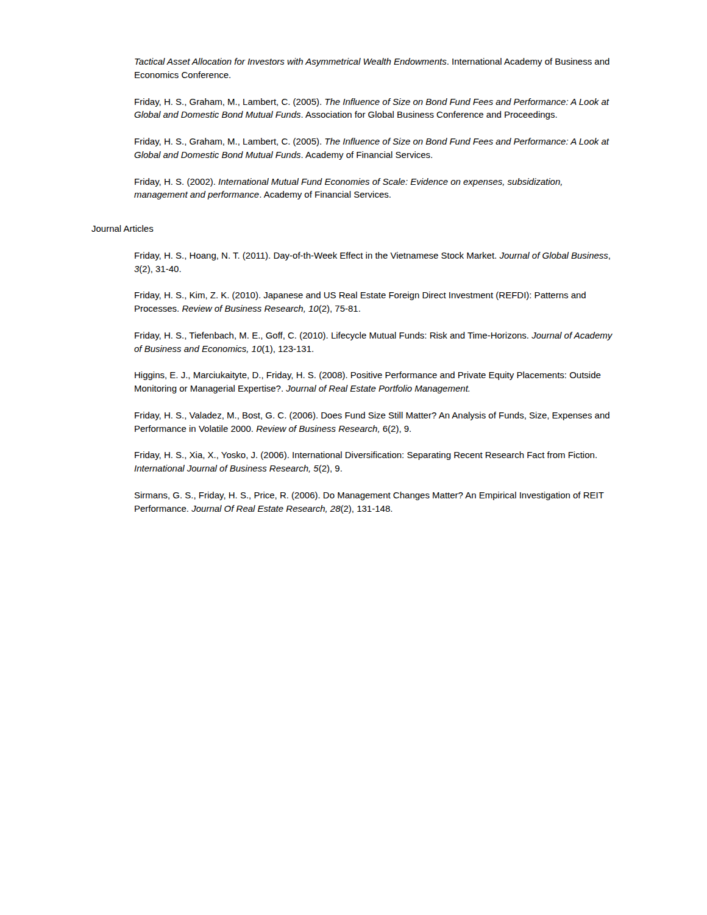Tactical Asset Allocation for Investors with Asymmetrical Wealth Endowments. International Academy of Business and Economics Conference.
Friday, H. S., Graham, M., Lambert, C. (2005). The Influence of Size on Bond Fund Fees and Performance: A Look at Global and Domestic Bond Mutual Funds. Association for Global Business Conference and Proceedings.
Friday, H. S., Graham, M., Lambert, C. (2005). The Influence of Size on Bond Fund Fees and Performance: A Look at Global and Domestic Bond Mutual Funds. Academy of Financial Services.
Friday, H. S. (2002). International Mutual Fund Economies of Scale: Evidence on expenses, subsidization, management and performance. Academy of Financial Services.
Journal Articles
Friday, H. S., Hoang, N. T. (2011). Day-of-th-Week Effect in the Vietnamese Stock Market. Journal of Global Business, 3(2), 31-40.
Friday, H. S., Kim, Z. K. (2010). Japanese and US Real Estate Foreign Direct Investment (REFDI): Patterns and Processes. Review of Business Research, 10(2), 75-81.
Friday, H. S., Tiefenbach, M. E., Goff, C. (2010). Lifecycle Mutual Funds: Risk and Time-Horizons. Journal of Academy of Business and Economics, 10(1), 123-131.
Higgins, E. J., Marciukaityte, D., Friday, H. S. (2008). Positive Performance and Private Equity Placements: Outside Monitoring or Managerial Expertise?. Journal of Real Estate Portfolio Management.
Friday, H. S., Valadez, M., Bost, G. C. (2006). Does Fund Size Still Matter? An Analysis of Funds, Size, Expenses and Performance in Volatile 2000. Review of Business Research, 6(2), 9.
Friday, H. S., Xia, X., Yosko, J. (2006). International Diversification: Separating Recent Research Fact from Fiction. International Journal of Business Research, 5(2), 9.
Sirmans, G. S., Friday, H. S., Price, R. (2006). Do Management Changes Matter? An Empirical Investigation of REIT Performance. Journal Of Real Estate Research, 28(2), 131-148.